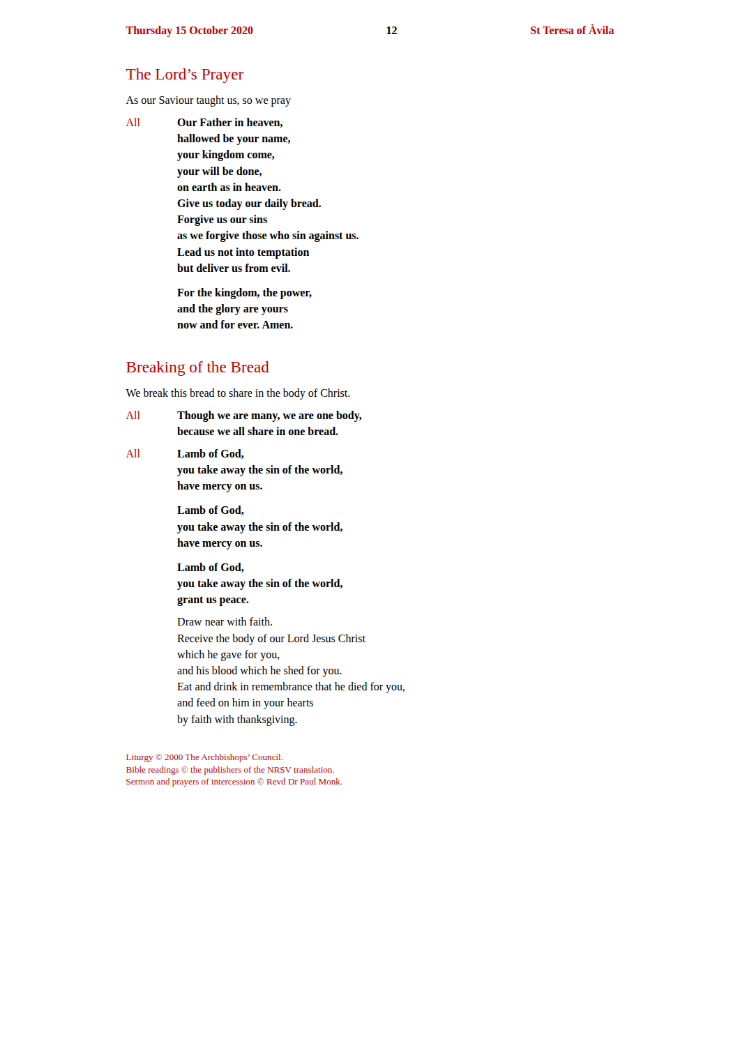Thursday 15 October 2020 12 St Teresa of Àvila
The Lord’s Prayer
As our Saviour taught us, so we pray
All
Our Father in heaven,
hallowed be your name,
your kingdom come,
your will be done,
on earth as in heaven.
Give us today our daily bread.
Forgive us our sins
as we forgive those who sin against us.
Lead us not into temptation
but deliver us from evil.
For the kingdom, the power,
and the glory are yours
now and for ever. Amen.
Breaking of the Bread
We break this bread to share in the body of Christ.
All
Though we are many, we are one body,
because we all share in one bread.
All
Lamb of God,
you take away the sin of the world,
have mercy on us.
Lamb of God,
you take away the sin of the world,
have mercy on us.
Lamb of God,
you take away the sin of the world,
grant us peace.
Draw near with faith.
Receive the body of our Lord Jesus Christ
which he gave for you,
and his blood which he shed for you.
Eat and drink in remembrance that he died for you,
and feed on him in your hearts
by faith with thanksgiving.
Liturgy © 2000 The Archbishops’ Council.
Bible readings © the publishers of the NRSV translation.
Sermon and prayers of intercession © Revd Dr Paul Monk.